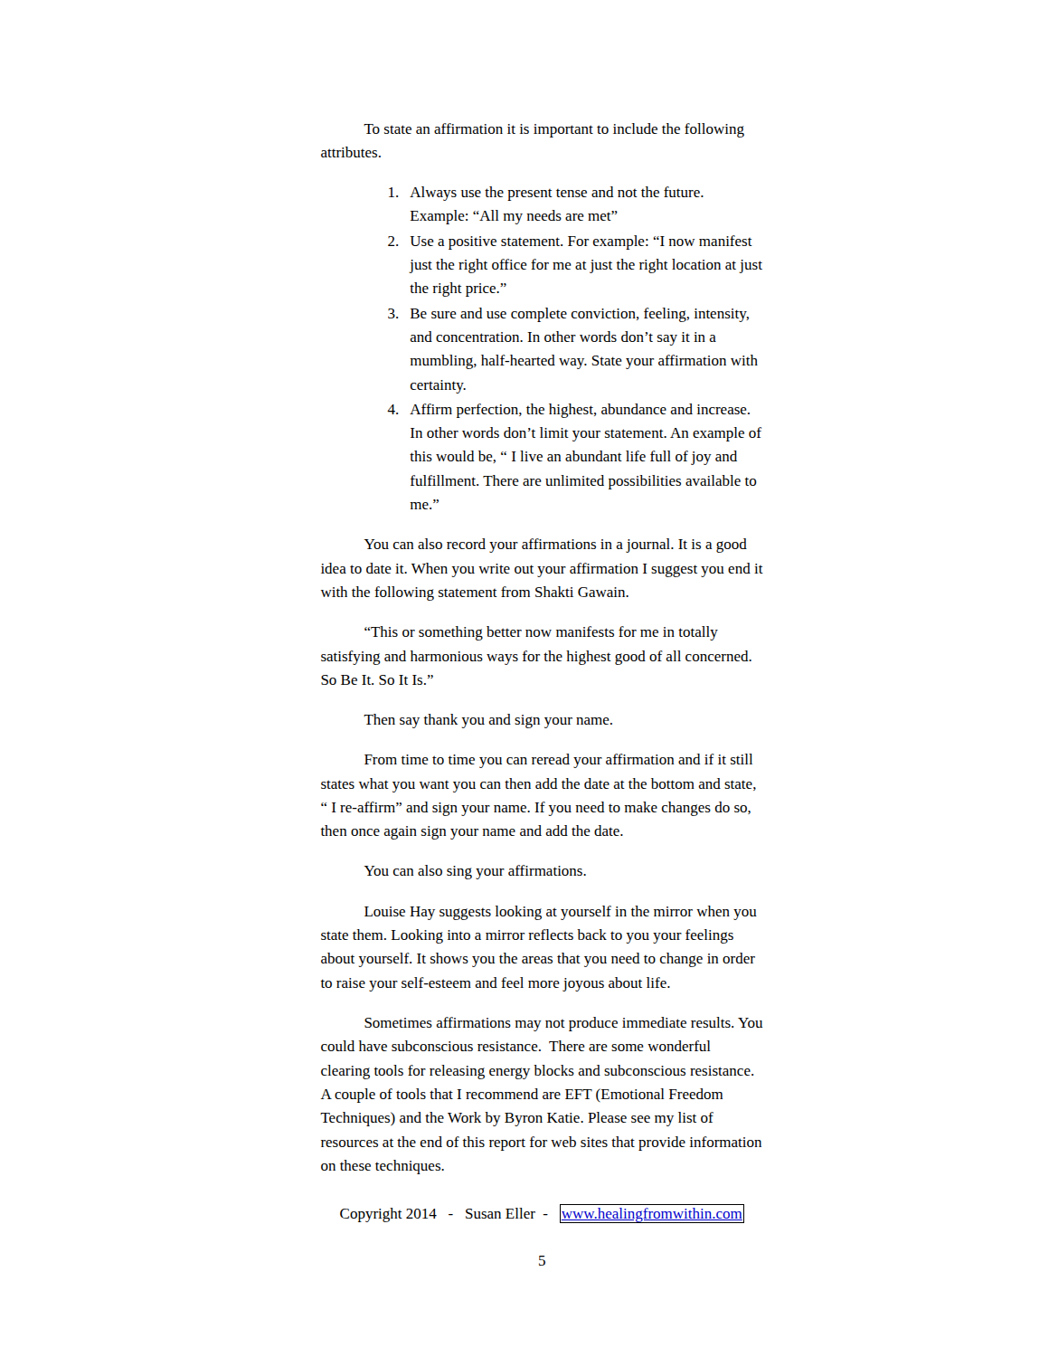To state an affirmation it is important to include the following attributes.
Always use the present tense and not the future. Example: “All my needs are met”
Use a positive statement. For example: “I now manifest just the right office for me at just the right location at just the right price.”
Be sure and use complete conviction, feeling, intensity, and concentration. In other words don’t say it in a mumbling, half-hearted way. State your affirmation with certainty.
Affirm perfection, the highest, abundance and increase. In other words don’t limit your statement. An example of this would be, “ I live an abundant life full of joy and fulfillment. There are unlimited possibilities available to me.”
You can also record your affirmations in a journal. It is a good idea to date it. When you write out your affirmation I suggest you end it with the following statement from Shakti Gawain.
“This or something better now manifests for me in totally satisfying and harmonious ways for the highest good of all concerned. So Be It. So It Is.”
Then say thank you and sign your name.
From time to time you can reread your affirmation and if it still states what you want you can then add the date at the bottom and state, “ I re-affirm” and sign your name. If you need to make changes do so, then once again sign your name and add the date.
You can also sing your affirmations.
Louise Hay suggests looking at yourself in the mirror when you state them. Looking into a mirror reflects back to you your feelings about yourself. It shows you the areas that you need to change in order to raise your self-esteem and feel more joyous about life.
Sometimes affirmations may not produce immediate results. You could have subconscious resistance. There are some wonderful clearing tools for releasing energy blocks and subconscious resistance. A couple of tools that I recommend are EFT (Emotional Freedom Techniques) and the Work by Byron Katie. Please see my list of resources at the end of this report for web sites that provide information on these techniques.
Copyright 2014 - Susan Eller - www.healingfromwithin.com
5